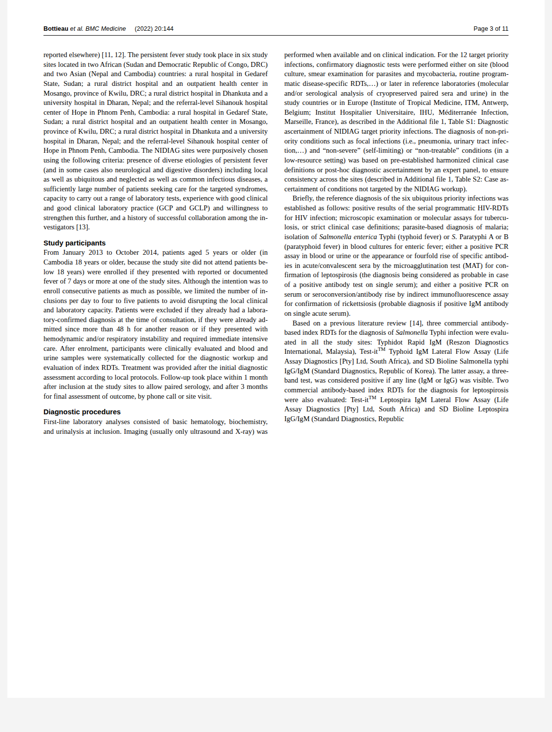Bottieau et al. BMC Medicine (2022) 20:144
Page 3 of 11
reported elsewhere) [11, 12]. The persistent fever study took place in six study sites located in two African (Sudan and Democratic Republic of Congo, DRC) and two Asian (Nepal and Cambodia) countries: a rural hospital in Gedaref State, Sudan; a rural district hospital and an outpatient health center in Mosango, province of Kwilu, DRC; a rural district hospital in Dhankuta and a university hospital in Dharan, Nepal; and the referral-level Sihanouk hospital center of Hope in Phnom Penh, Cambodia: a rural hospital in Gedaref State, Sudan; a rural district hospital and an outpatient health center in Mosango, province of Kwilu, DRC; a rural district hospital in Dhankuta and a university hospital in Dharan, Nepal; and the referral-level Sihanouk hospital center of Hope in Phnom Penh, Cambodia. The NIDIAG sites were purposively chosen using the following criteria: presence of diverse etiologies of persistent fever (and in some cases also neurological and digestive disorders) including local as well as ubiquitous and neglected as well as common infectious diseases, a sufficiently large number of patients seeking care for the targeted syndromes, capacity to carry out a range of laboratory tests, experience with good clinical and good clinical laboratory practice (GCP and GCLP) and willingness to strengthen this further, and a history of successful collaboration among the investigators [13].
Study participants
From January 2013 to October 2014, patients aged 5 years or older (in Cambodia 18 years or older, because the study site did not attend patients below 18 years) were enrolled if they presented with reported or documented fever of 7 days or more at one of the study sites. Although the intention was to enroll consecutive patients as much as possible, we limited the number of inclusions per day to four to five patients to avoid disrupting the local clinical and laboratory capacity. Patients were excluded if they already had a laboratory-confirmed diagnosis at the time of consultation, if they were already admitted since more than 48 h for another reason or if they presented with hemodynamic and/or respiratory instability and required immediate intensive care. After enrolment, participants were clinically evaluated and blood and urine samples were systematically collected for the diagnostic workup and evaluation of index RDTs. Treatment was provided after the initial diagnostic assessment according to local protocols. Follow-up took place within 1 month after inclusion at the study sites to allow paired serology, and after 3 months for final assessment of outcome, by phone call or site visit.
Diagnostic procedures
First-line laboratory analyses consisted of basic hematology, biochemistry, and urinalysis at inclusion. Imaging (usually only ultrasound and X-ray) was performed when available and on clinical indication. For the 12 target priority infections, confirmatory diagnostic tests were performed either on site (blood culture, smear examination for parasites and mycobacteria, routine programmatic disease-specific RDTs,…) or later in reference laboratories (molecular and/or serological analysis of cryopreserved paired sera and urine) in the study countries or in Europe (Institute of Tropical Medicine, ITM, Antwerp, Belgium; Institut Hospitalier Universitaire, IHU, Méditerranée Infection, Marseille, France), as described in the Additional file 1, Table S1: Diagnostic ascertainment of NIDIAG target priority infections. The diagnosis of non-priority conditions such as focal infections (i.e., pneumonia, urinary tract infection,…) and “non-severe” (self-limiting) or “non-treatable” conditions (in a low-resource setting) was based on pre-established harmonized clinical case definitions or post-hoc diagnostic ascertainment by an expert panel, to ensure consistency across the sites (described in Additional file 1, Table S2: Case ascertainment of conditions not targeted by the NIDIAG workup).
Briefly, the reference diagnosis of the six ubiquitous priority infections was established as follows: positive results of the serial programmatic HIV-RDTs for HIV infection; microscopic examination or molecular assays for tuberculosis, or strict clinical case definitions; parasite-based diagnosis of malaria; isolation of Salmonella enterica Typhi (typhoid fever) or S. Paratyphi A or B (paratyphoid fever) in blood cultures for enteric fever; either a positive PCR assay in blood or urine or the appearance or fourfold rise of specific antibodies in acute/convalescent sera by the microagglutination test (MAT) for confirmation of leptospirosis (the diagnosis being considered as probable in case of a positive antibody test on single serum); and either a positive PCR on serum or seroconversion/antibody rise by indirect immunofluorescence assay for confirmation of rickettsiosis (probable diagnosis if positive IgM antibody on single acute serum).
Based on a previous literature review [14], three commercial antibody-based index RDTs for the diagnosis of Salmonella Typhi infection were evaluated in all the study sites: Typhidot Rapid IgM (Reszon Diagnostics International, Malaysia), Test-itTM Typhoid IgM Lateral Flow Assay (Life Assay Diagnostics [Pty] Ltd, South Africa), and SD Bioline Salmonella typhi IgG/IgM (Standard Diagnostics, Republic of Korea). The latter assay, a three-band test, was considered positive if any line (IgM or IgG) was visible. Two commercial antibody-based index RDTs for the diagnosis for leptospirosis were also evaluated: Test-itTM Leptospira IgM Lateral Flow Assay (Life Assay Diagnostics [Pty] Ltd, South Africa) and SD Bioline Leptospira IgG/IgM (Standard Diagnostics, Republic